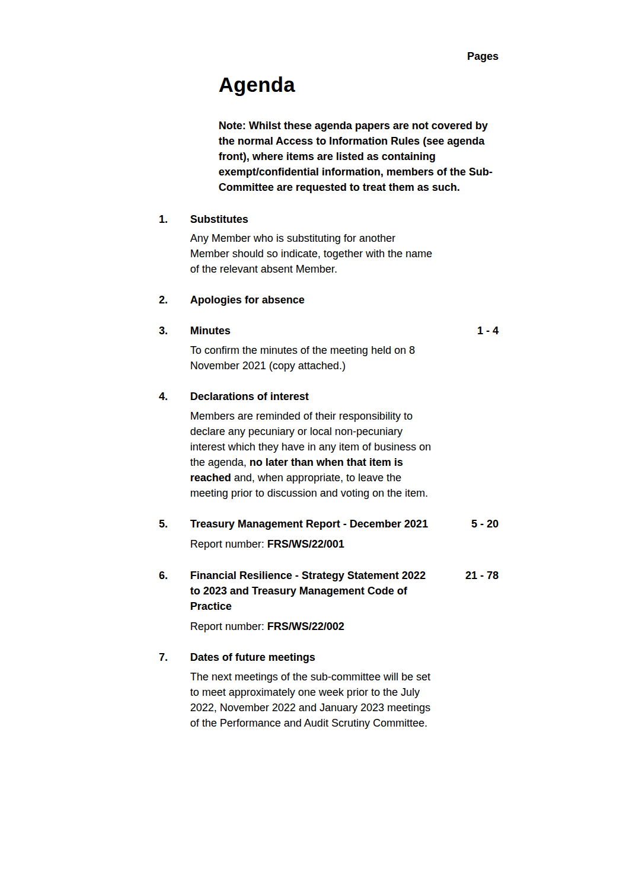Pages
Agenda
Note: Whilst these agenda papers are not covered by the normal Access to Information Rules (see agenda front), where items are listed as containing exempt/confidential information, members of the Sub-Committee are requested to treat them as such.
1.
Substitutes
Any Member who is substituting for another Member should so indicate, together with the name of the relevant absent Member.
2.
Apologies for absence
3.
Minutes
To confirm the minutes of the meeting held on 8 November 2021 (copy attached.)
1 - 4
4.
Declarations of interest
Members are reminded of their responsibility to declare any pecuniary or local non-pecuniary interest which they have in any item of business on the agenda, no later than when that item is reached and, when appropriate, to leave the meeting prior to discussion and voting on the item.
5.
Treasury Management Report - December 2021
Report number: FRS/WS/22/001
5 - 20
6.
Financial Resilience - Strategy Statement 2022 to 2023 and Treasury Management Code of Practice
Report number: FRS/WS/22/002
21 - 78
7.
Dates of future meetings
The next meetings of the sub-committee will be set to meet approximately one week prior to the July 2022, November 2022 and January 2023 meetings of the Performance and Audit Scrutiny Committee.